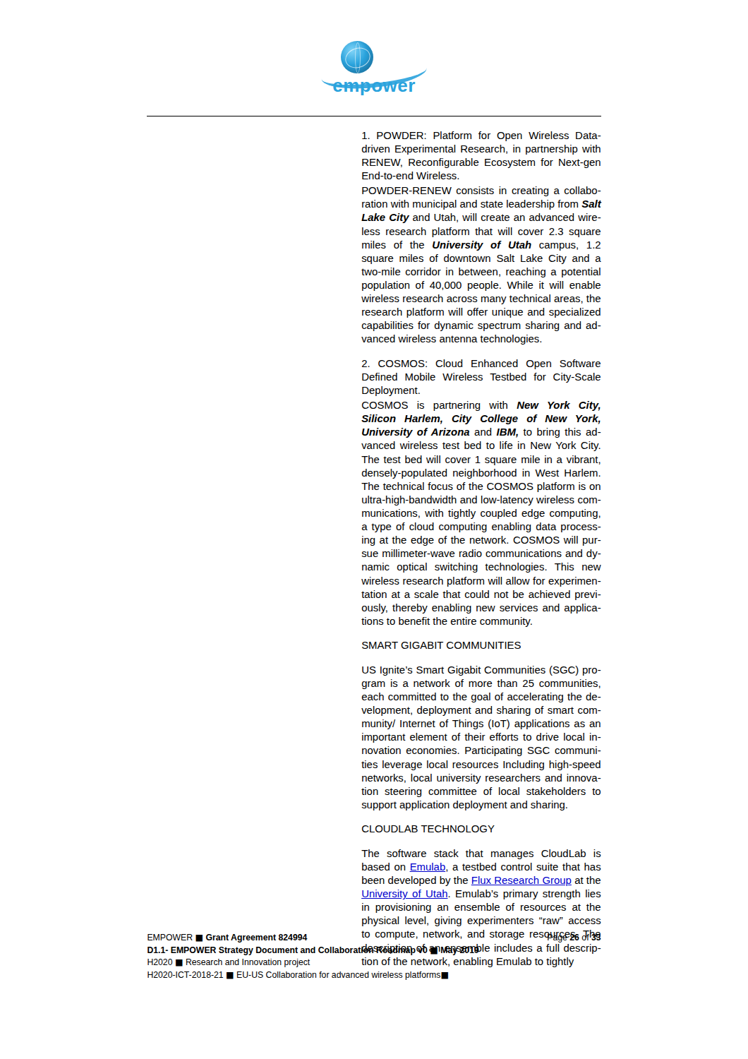empower
1. POWDER: Platform for Open Wireless Data-driven Experimental Research, in partnership with RENEW, Reconfigurable Ecosystem for Next-gen End-to-end Wireless.
POWDER-RENEW consists in creating a collaboration with municipal and state leadership from Salt Lake City and Utah, will create an advanced wireless research platform that will cover 2.3 square miles of the University of Utah campus, 1.2 square miles of downtown Salt Lake City and a two-mile corridor in between, reaching a potential population of 40,000 people. While it will enable wireless research across many technical areas, the research platform will offer unique and specialized capabilities for dynamic spectrum sharing and advanced wireless antenna technologies.
2. COSMOS: Cloud Enhanced Open Software Defined Mobile Wireless Testbed for City-Scale Deployment.
COSMOS is partnering with New York City, Silicon Harlem, City College of New York, University of Arizona and IBM, to bring this advanced wireless test bed to life in New York City. The test bed will cover 1 square mile in a vibrant, densely-populated neighborhood in West Harlem. The technical focus of the COSMOS platform is on ultra-high-bandwidth and low-latency wireless communications, with tightly coupled edge computing, a type of cloud computing enabling data processing at the edge of the network. COSMOS will pursue millimeter-wave radio communications and dynamic optical switching technologies. This new wireless research platform will allow for experimentation at a scale that could not be achieved previously, thereby enabling new services and applications to benefit the entire community.
SMART GIGABIT COMMUNITIES
US Ignite’s Smart Gigabit Communities (SGC) program is a network of more than 25 communities, each committed to the goal of accelerating the development, deployment and sharing of smart community/ Internet of Things (IoT) applications as an important element of their efforts to drive local innovation economies. Participating SGC communities leverage local resources Including high-speed networks, local university researchers and innovation steering committee of local stakeholders to support application deployment and sharing.
CLOUDLAB TECHNOLOGY
The software stack that manages CloudLab is based on Emulab, a testbed control suite that has been developed by the Flux Research Group at the University of Utah. Emulab’s primary strength lies in provisioning an ensemble of resources at the physical level, giving experimenters “raw” access to compute, network, and storage resources. The description of an ensemble includes a full description of the network, enabling Emulab to tightly
EMPOWER ■ Grant Agreement 824994
Page 26 of 33
D1.1- EMPOWER Strategy Document and Collaboration Roadmap v0 ■ May 2019
H2020 ■ Research and Innovation project
H2020-ICT-2018-21 ■ EU-US Collaboration for advanced wireless platforms■